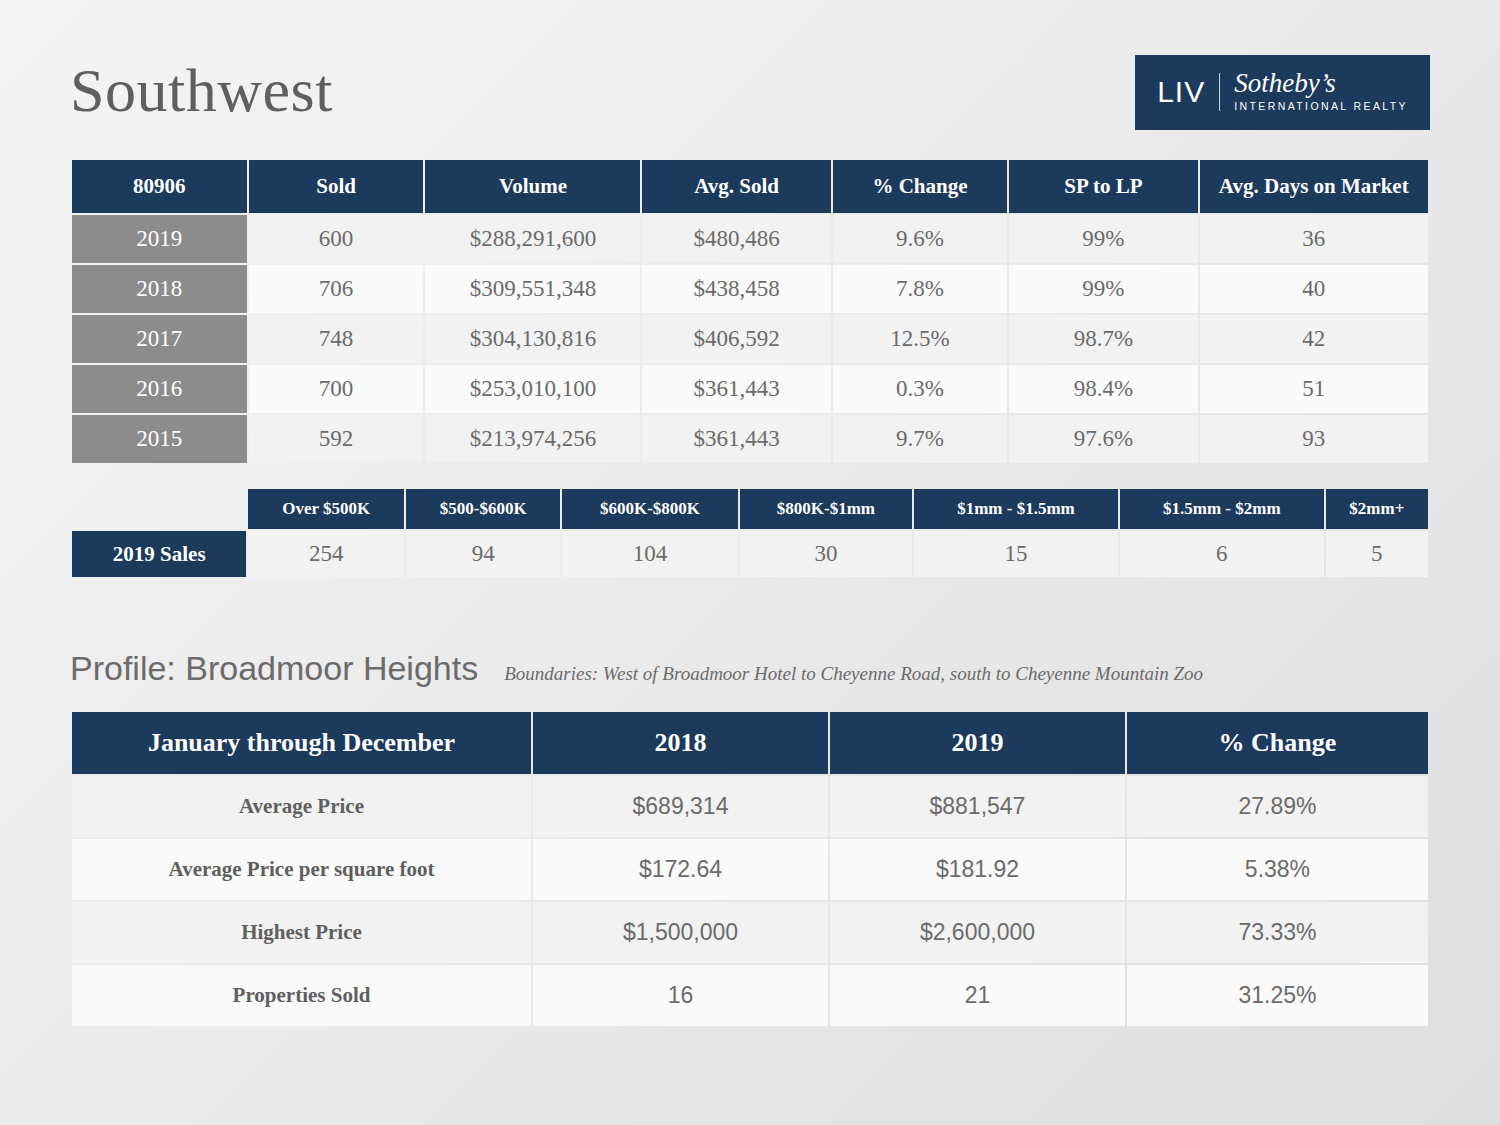Southwest
LIV Sotheby’s
INTERNATIONAL REALTY
| 80906 | Sold | Volume | Avg. Sold | % Change | SP to LP | Avg. Days on Market |
| --- | --- | --- | --- | --- | --- | --- |
| 2019 | 600 | $288,291,600 | $480,486 | 9.6% | 99% | 36 |
| 2018 | 706 | $309,551,348 | $438,458 | 7.8% | 99% | 40 |
| 2017 | 748 | $304,130,816 | $406,592 | 12.5% | 98.7% | 42 |
| 2016 | 700 | $253,010,100 | $361,443 | 0.3% | 98.4% | 51 |
| 2015 | 592 | $213,974,256 | $361,443 | 9.7% | 97.6% | 93 |
| | Over $500K | $500-$600K | $600K-$800K | $800K-$1mm | $1mm - $1.5mm | $1.5mm - $2mm | $2mm+ |
| --- | --- | --- | --- | --- | --- | --- | --- |
| 2019 Sales | 254 | 94 | 104 | 30 | 15 | 6 | 5 |
Profile: Broadmoor Heights
Boundaries: West of Broadmoor Hotel to Cheyenne Road, south to Cheyenne Mountain Zoo
| January through December | 2018 | 2019 | % Change |
| --- | --- | --- | --- |
| Average Price | $689,314 | $881,547 | 27.89% |
| Average Price per square foot | $172.64 | $181.92 | 5.38% |
| Highest Price | $1,500,000 | $2,600,000 | 73.33% |
| Properties Sold | 16 | 21 | 31.25% |